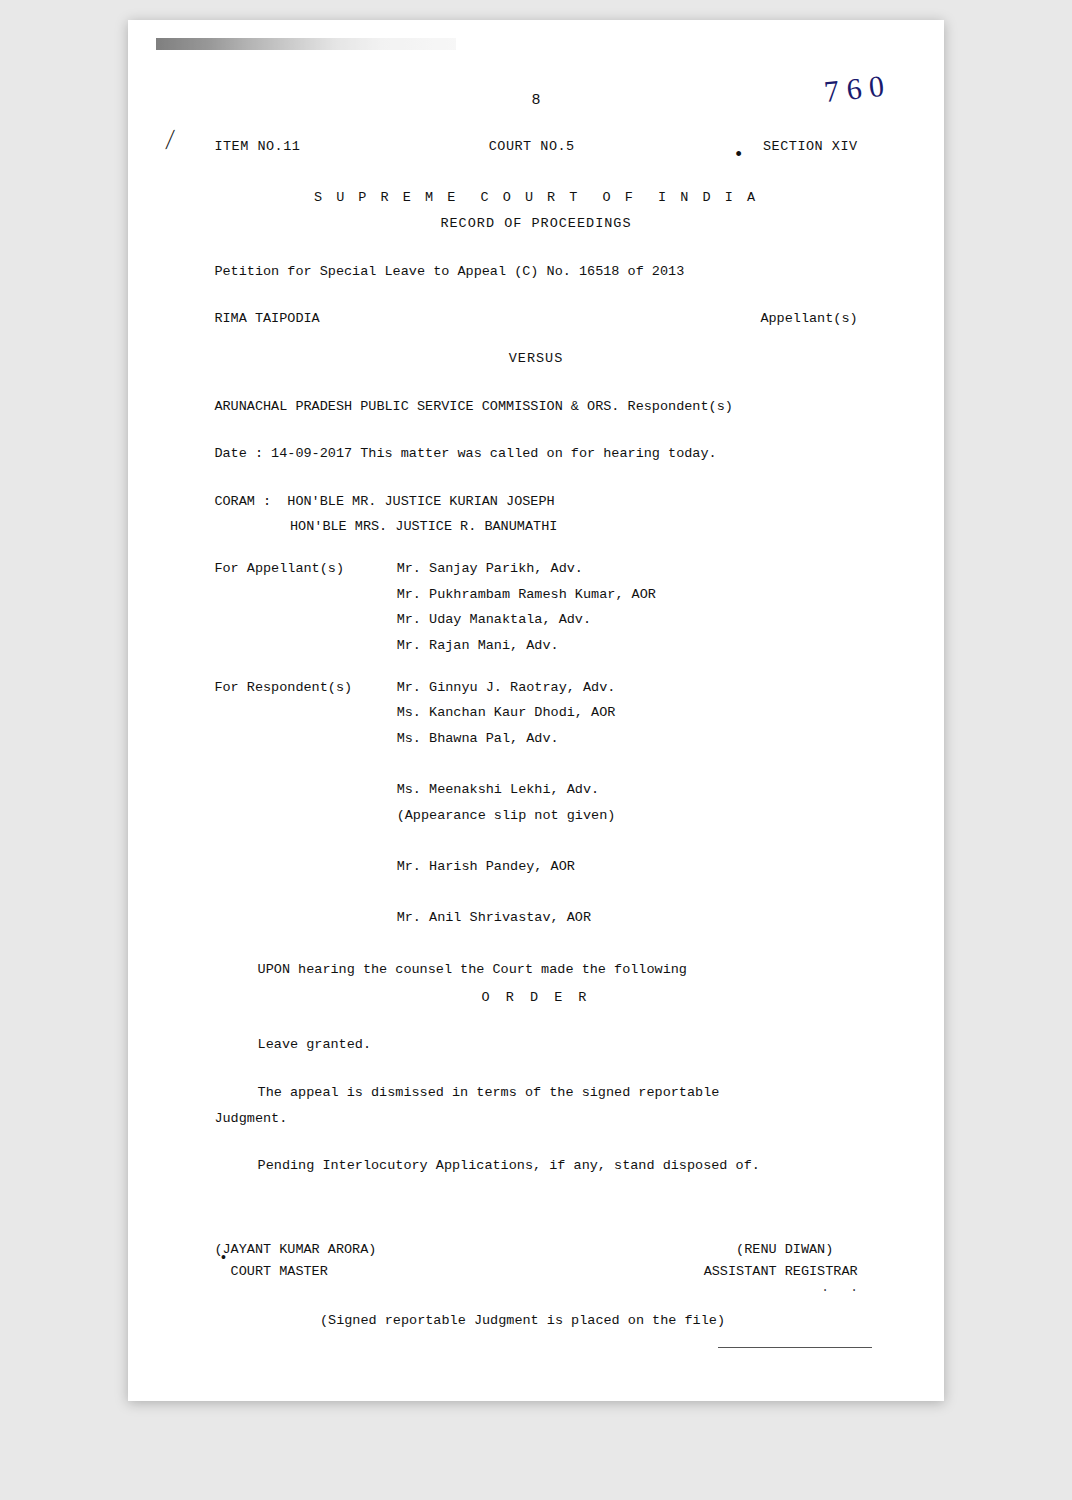7 6 0
⁄
8
•
ITEM NO.11 COURT NO.5 SECTION XIV
S U P R E M E C O U R T O F I N D I A
RECORD OF PROCEEDINGS
Petition for Special Leave to Appeal (C) No. 16518 of 2013
RIMA TAIPODIA Appellant(s)
VERSUS
ARUNACHAL PRADESH PUBLIC SERVICE COMMISSION & ORS. Respondent(s)
Date : 14-09-2017 This matter was called on for hearing today.
CORAM : HON'BLE MR. JUSTICE KURIAN JOSEPH
HON'BLE MRS. JUSTICE R. BANUMATHI
For Appellant(s)
Mr. Sanjay Parikh, Adv.
Mr. Pukhrambam Ramesh Kumar, AOR
Mr. Uday Manaktala, Adv.
Mr. Rajan Mani, Adv.
For Respondent(s)
Mr. Ginnyu J. Raotray, Adv.
Ms. Kanchan Kaur Dhodi, AOR
Ms. Bhawna Pal, Adv.
Ms. Meenakshi Lekhi, Adv.
(Appearance slip not given)
Mr. Harish Pandey, AOR
Mr. Anil Shrivastav, AOR
UPON hearing the counsel the Court made the following
O R D E R
Leave granted.
The appeal is dismissed in terms of the signed reportable
Judgment.
Pending Interlocutory Applications, if any, stand disposed of.
(JAYANT KUMAR ARORA)
COURT MASTER
(RENU DIWAN)
ASSISTANT REGISTRAR
(Signed reportable Judgment is placed on the file)
•
. .